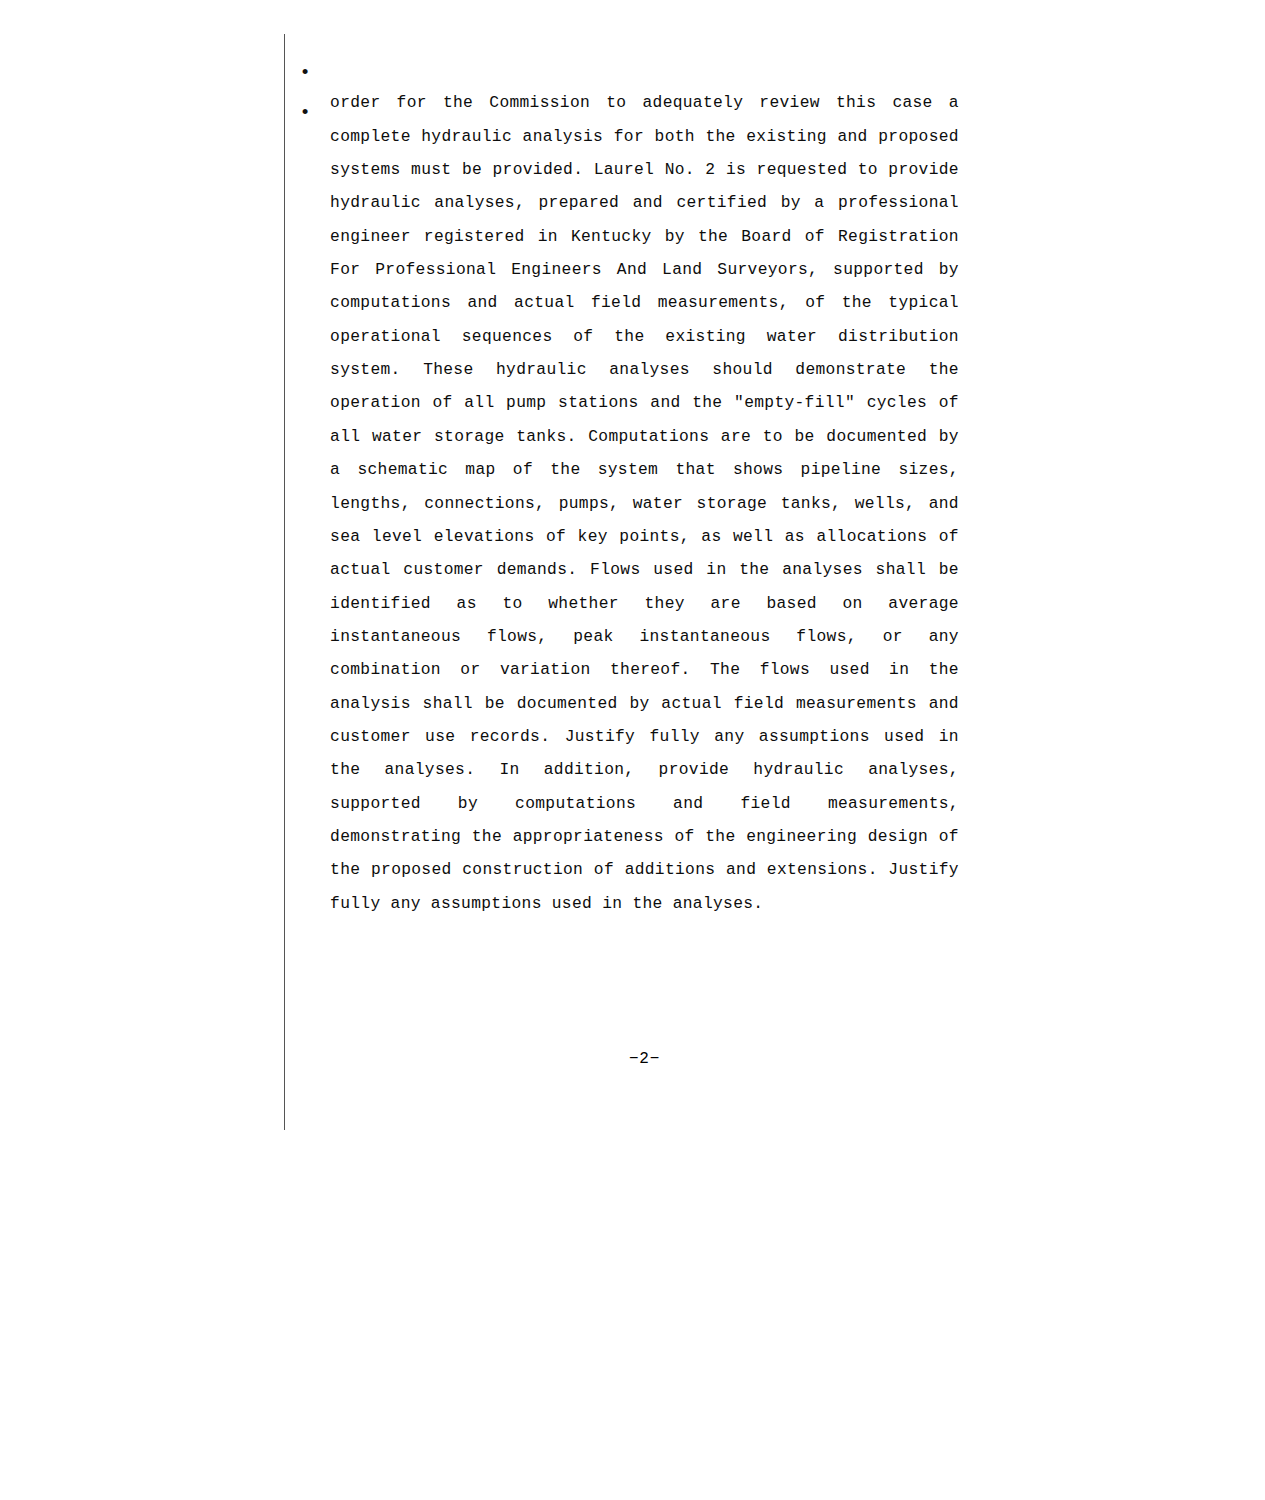• •
order for the Commission to adequately review this case a complete hydraulic analysis for both the existing and proposed systems must be provided. Laurel No. 2 is requested to provide hydraulic analyses, prepared and certified by a professional engineer registered in Kentucky by the Board of Registration For Professional Engineers And Land Surveyors, supported by computations and actual field measurements, of the typical operational sequences of the existing water distribution system. These hydraulic analyses should demonstrate the operation of all pump stations and the "empty-fill" cycles of all water storage tanks. Computations are to be documented by a schematic map of the system that shows pipeline sizes, lengths, connections, pumps, water storage tanks, wells, and sea level elevations of key points, as well as allocations of actual customer demands. Flows used in the analyses shall be identified as to whether they are based on average instantaneous flows, peak instantaneous flows, or any combination or variation thereof. The flows used in the analysis shall be documented by actual field measurements and customer use records. Justify fully any assumptions used in the analyses. In addition, provide hydraulic analyses, supported by computations and field measurements, demonstrating the appropriateness of the engineering design of the proposed construction of additions and extensions. Justify fully any assumptions used in the analyses.
−2−